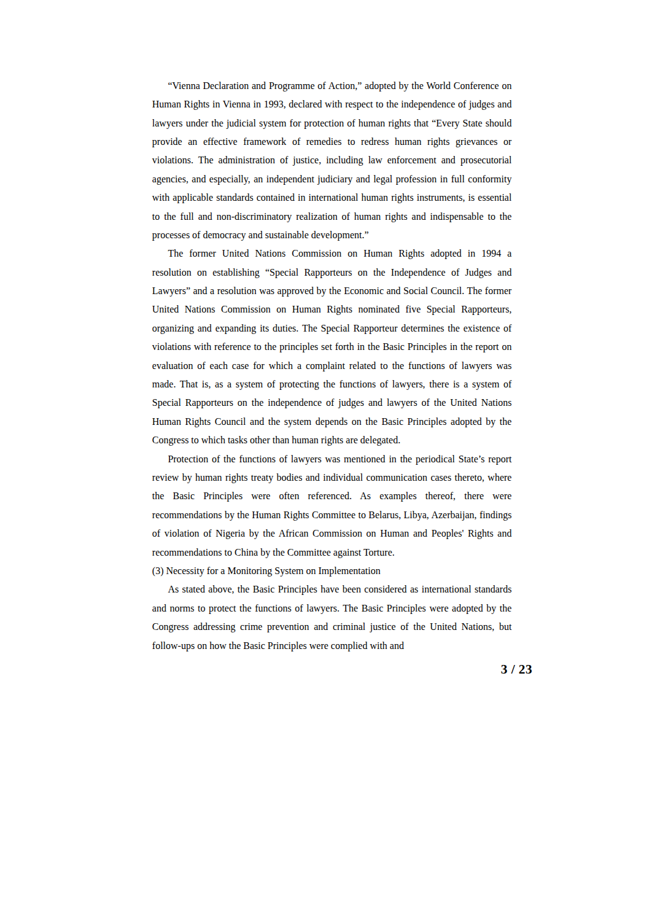“Vienna Declaration and Programme of Action,” adopted by the World Conference on Human Rights in Vienna in 1993, declared with respect to the independence of judges and lawyers under the judicial system for protection of human rights that “Every State should provide an effective framework of remedies to redress human rights grievances or violations. The administration of justice, including law enforcement and prosecutorial agencies, and especially, an independent judiciary and legal profession in full conformity with applicable standards contained in international human rights instruments, is essential to the full and non-discriminatory realization of human rights and indispensable to the processes of democracy and sustainable development.”
The former United Nations Commission on Human Rights adopted in 1994 a resolution on establishing “Special Rapporteurs on the Independence of Judges and Lawyers” and a resolution was approved by the Economic and Social Council. The former United Nations Commission on Human Rights nominated five Special Rapporteurs, organizing and expanding its duties. The Special Rapporteur determines the existence of violations with reference to the principles set forth in the Basic Principles in the report on evaluation of each case for which a complaint related to the functions of lawyers was made. That is, as a system of protecting the functions of lawyers, there is a system of Special Rapporteurs on the independence of judges and lawyers of the United Nations Human Rights Council and the system depends on the Basic Principles adopted by the Congress to which tasks other than human rights are delegated.
Protection of the functions of lawyers was mentioned in the periodical State’s report review by human rights treaty bodies and individual communication cases thereto, where the Basic Principles were often referenced. As examples thereof, there were recommendations by the Human Rights Committee to Belarus, Libya, Azerbaijan, findings of violation of Nigeria by the African Commission on Human and Peoples' Rights and recommendations to China by the Committee against Torture.
(3) Necessity for a Monitoring System on Implementation
As stated above, the Basic Principles have been considered as international standards and norms to protect the functions of lawyers. The Basic Principles were adopted by the Congress addressing crime prevention and criminal justice of the United Nations, but follow-ups on how the Basic Principles were complied with and
3 / 23